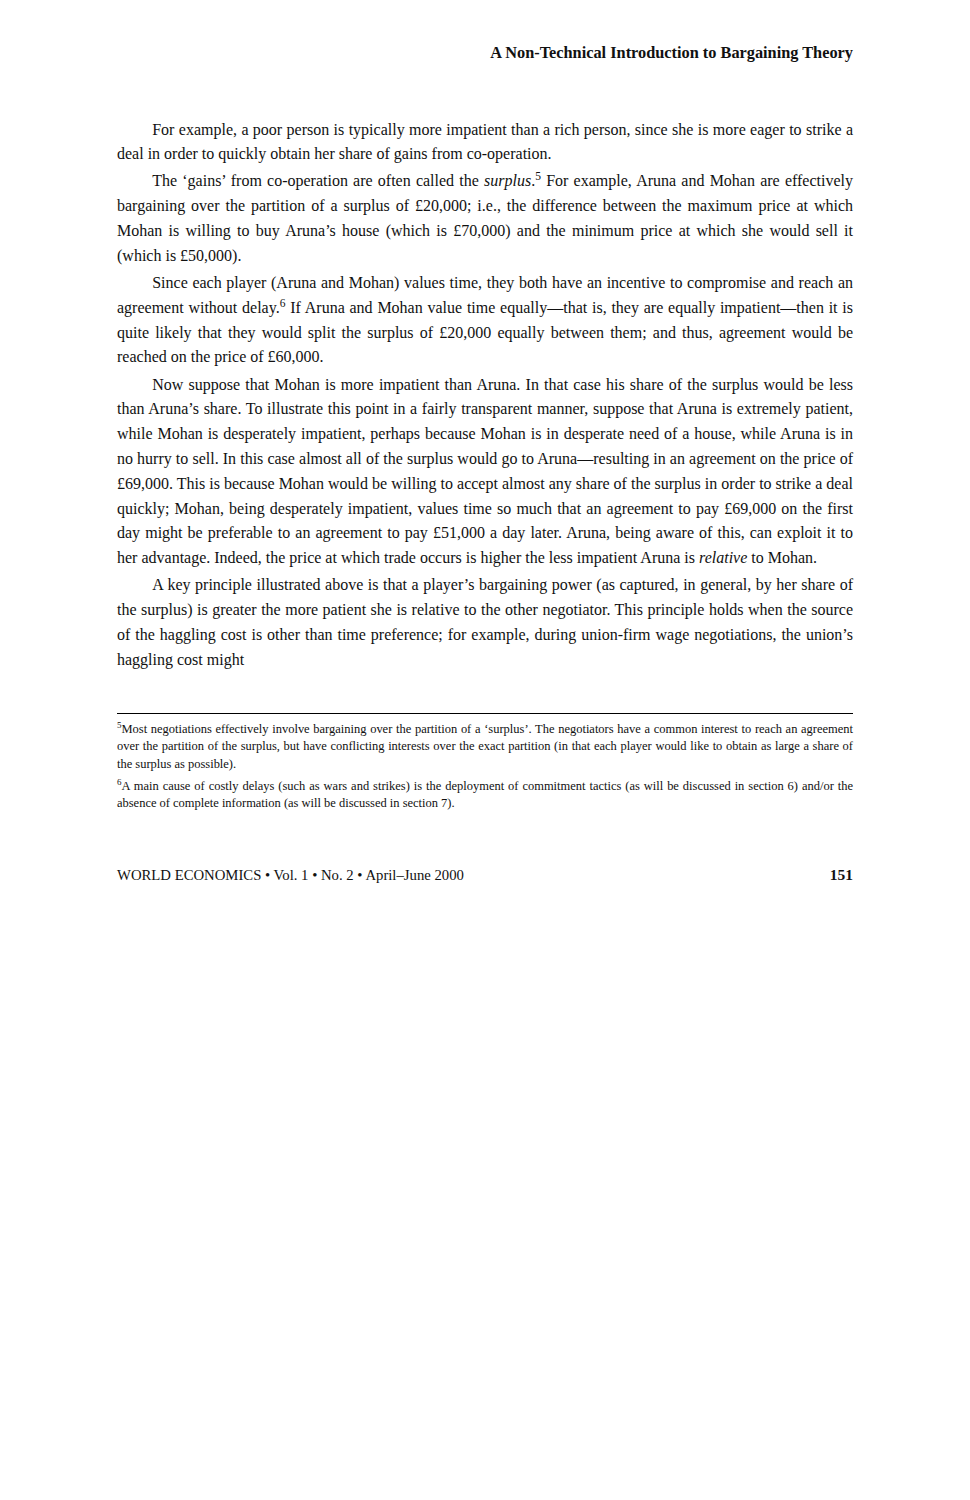A Non-Technical Introduction to Bargaining Theory
For example, a poor person is typically more impatient than a rich person, since she is more eager to strike a deal in order to quickly obtain her share of gains from co-operation.
The ‘gains’ from co-operation are often called the surplus.5 For example, Aruna and Mohan are effectively bargaining over the partition of a surplus of £20,000; i.e., the difference between the maximum price at which Mohan is willing to buy Aruna’s house (which is £70,000) and the minimum price at which she would sell it (which is £50,000).
Since each player (Aruna and Mohan) values time, they both have an incentive to compromise and reach an agreement without delay.6 If Aruna and Mohan value time equally—that is, they are equally impatient—then it is quite likely that they would split the surplus of £20,000 equally between them; and thus, agreement would be reached on the price of £60,000.
Now suppose that Mohan is more impatient than Aruna. In that case his share of the surplus would be less than Aruna’s share. To illustrate this point in a fairly transparent manner, suppose that Aruna is extremely patient, while Mohan is desperately impatient, perhaps because Mohan is in desperate need of a house, while Aruna is in no hurry to sell. In this case almost all of the surplus would go to Aruna—resulting in an agreement on the price of £69,000. This is because Mohan would be willing to accept almost any share of the surplus in order to strike a deal quickly; Mohan, being desperately impatient, values time so much that an agreement to pay £69,000 on the first day might be preferable to an agreement to pay £51,000 a day later. Aruna, being aware of this, can exploit it to her advantage. Indeed, the price at which trade occurs is higher the less impatient Aruna is relative to Mohan.
A key principle illustrated above is that a player’s bargaining power (as captured, in general, by her share of the surplus) is greater the more patient she is relative to the other negotiator. This principle holds when the source of the haggling cost is other than time preference; for example, during union-firm wage negotiations, the union’s haggling cost might
5Most negotiations effectively involve bargaining over the partition of a ‘surplus’. The negotiators have a common interest to reach an agreement over the partition of the surplus, but have conflicting interests over the exact partition (in that each player would like to obtain as large a share of the surplus as possible).
6A main cause of costly delays (such as wars and strikes) is the deployment of commitment tactics (as will be discussed in section 6) and/or the absence of complete information (as will be discussed in section 7).
WORLD ECONOMICS • Vol. 1 • No. 2 • April–June 2000 151